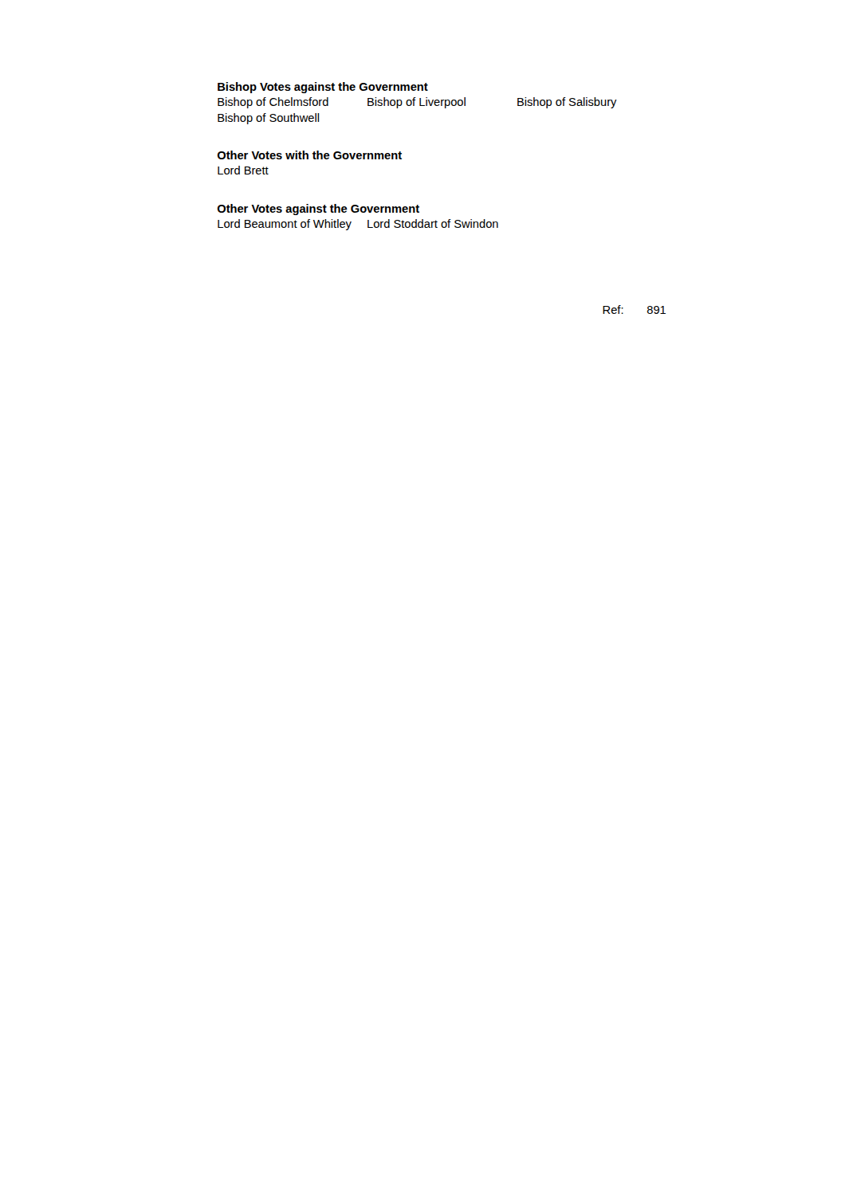Bishop Votes against the Government
| Bishop of Chelmsford | Bishop of Liverpool | Bishop of Salisbury |
| Bishop of Southwell | | |
Other Votes with the Government
Lord Brett
Other Votes against the Government
| Lord Beaumont of Whitley | Lord Stoddart of Swindon |
Ref: 891